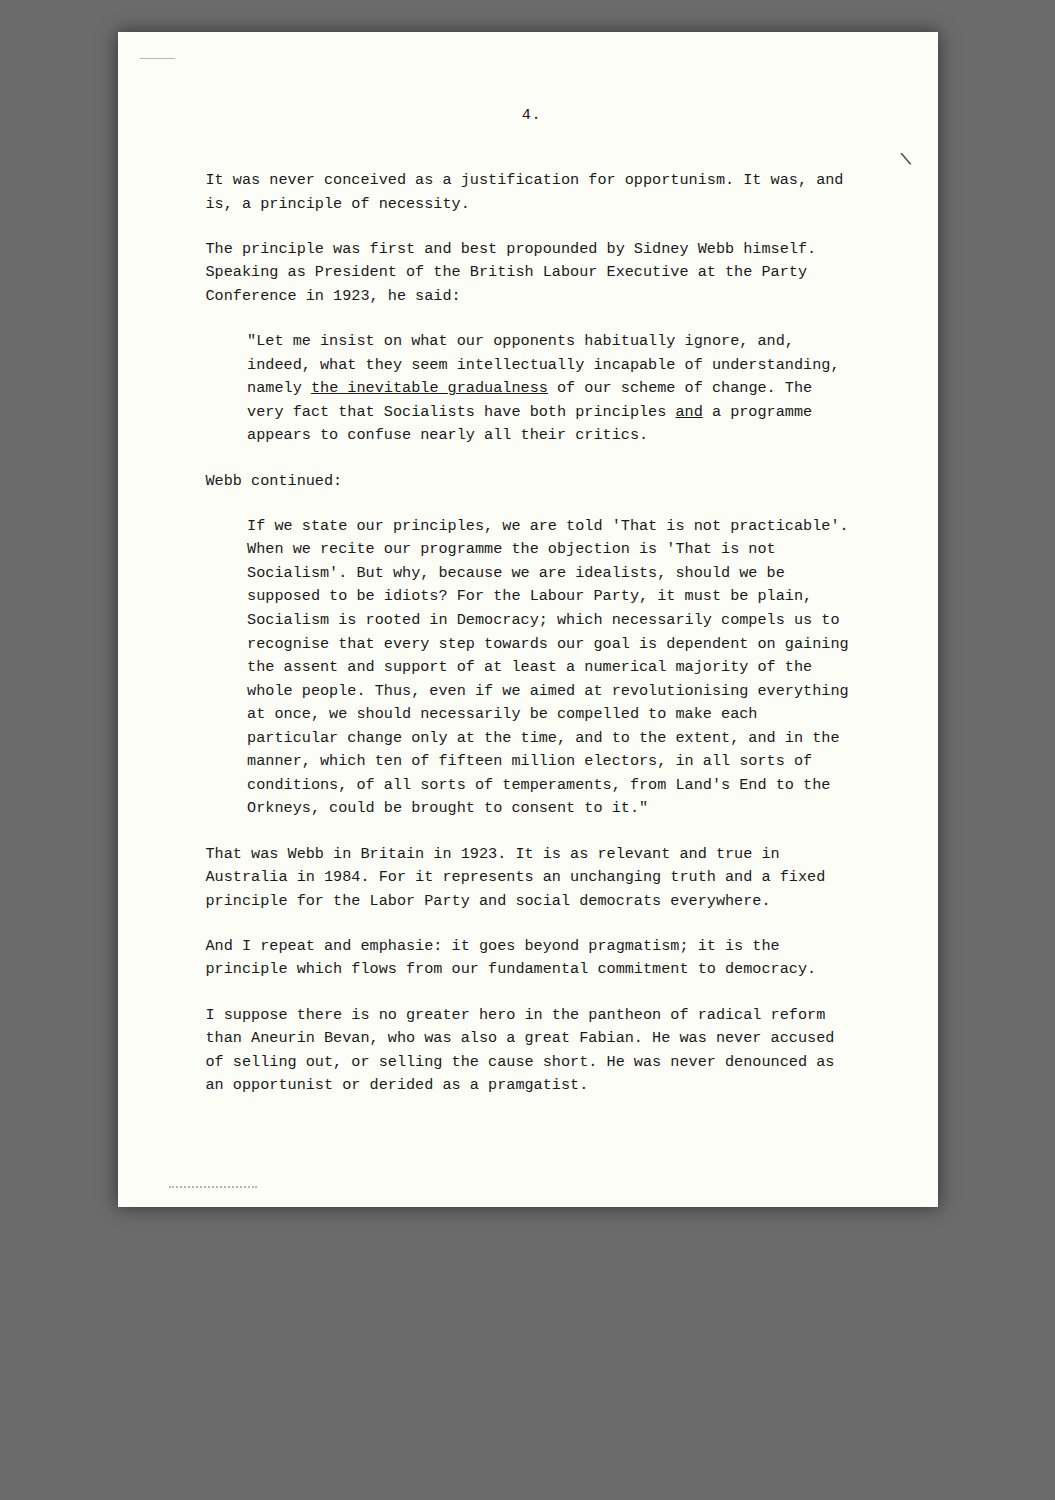\
4.
It was never conceived as a justification for opportunism. It was, and is, a principle of necessity.
The principle was first and best propounded by Sidney Webb himself. Speaking as President of the British Labour Executive at the Party Conference in 1923, he said:
"Let me insist on what our opponents habitually ignore, and, indeed, what they seem intellectually incapable of understanding, namely the inevitable gradualness of our scheme of change. The very fact that Socialists have both principles and a programme appears to confuse nearly all their critics.
Webb continued:
If we state our principles, we are told 'That is not practicable'. When we recite our programme the objection is 'That is not Socialism'. But why, because we are idealists, should we be supposed to be idiots? For the Labour Party, it must be plain, Socialism is rooted in Democracy; which necessarily compels us to recognise that every step towards our goal is dependent on gaining the assent and support of at least a numerical majority of the whole people. Thus, even if we aimed at revolutionising everything at once, we should necessarily be compelled to make each particular change only at the time, and to the extent, and in the manner, which ten of fifteen million electors, in all sorts of conditions, of all sorts of temperaments, from Land's End to the Orkneys, could be brought to consent to it."
That was Webb in Britain in 1923. It is as relevant and true in Australia in 1984. For it represents an unchanging truth and a fixed principle for the Labor Party and social democrats everywhere.
And I repeat and emphasie: it goes beyond pragmatism; it is the principle which flows from our fundamental commitment to democracy.
I suppose there is no greater hero in the pantheon of radical reform than Aneurin Bevan, who was also a great Fabian. He was never accused of selling out, or selling the cause short. He was never denounced as an opportunist or derided as a pramgatist.